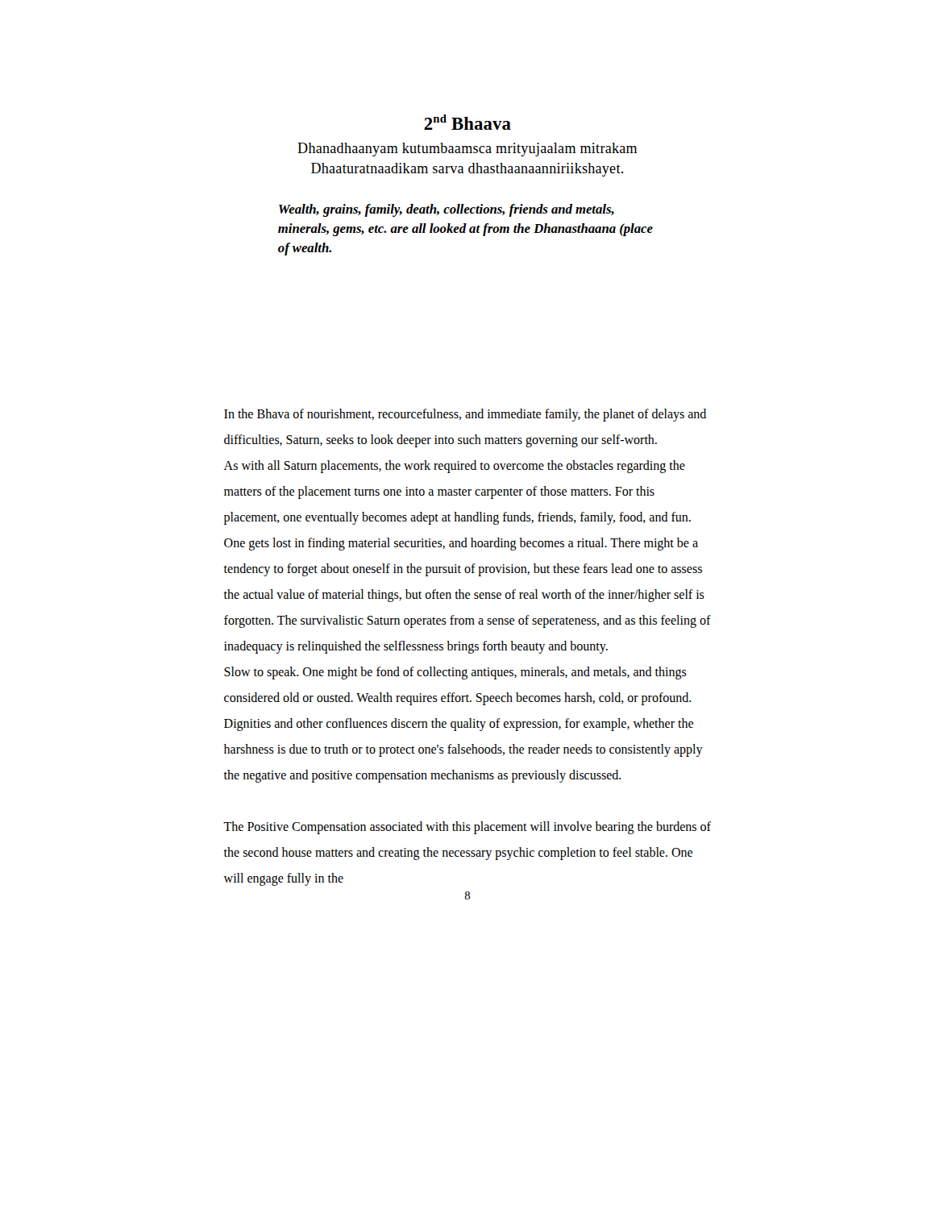2nd Bhaava
Dhanadhaanyam kutumbaamsca mrityujaalam mitrakam
Dhaaturatnaadikam sarva dhasthaanaanniriikshayet.
Wealth, grains, family, death, collections, friends and metals, minerals, gems, etc. are all looked at from the Dhanasthaana (place of wealth.
In the Bhava of nourishment, recourcefulness, and immediate family, the planet of delays and difficulties, Saturn, seeks to look deeper into such matters governing our self-worth.
As with all Saturn placements, the work required to overcome the obstacles regarding the matters of the placement turns one into a master carpenter of those matters. For this placement, one eventually becomes adept at handling funds, friends, family, food, and fun.
One gets lost in finding material securities, and hoarding becomes a ritual. There might be a tendency to forget about oneself in the pursuit of provision, but these fears lead one to assess the actual value of material things, but often the sense of real worth of the inner/higher self is forgotten. The survivalistic Saturn operates from a sense of seperateness, and as this feeling of inadequacy is relinquished the selflessness brings forth beauty and bounty.
Slow to speak. One might be fond of collecting antiques, minerals, and metals, and things considered old or ousted. Wealth requires effort. Speech becomes harsh, cold, or profound. Dignities and other confluences discern the quality of expression, for example, whether the harshness is due to truth or to protect one's falsehoods, the reader needs to consistently apply the negative and positive compensation mechanisms as previously discussed.
The Positive Compensation associated with this placement will involve bearing the burdens of the second house matters and creating the necessary psychic completion to feel stable. One will engage fully in the
8